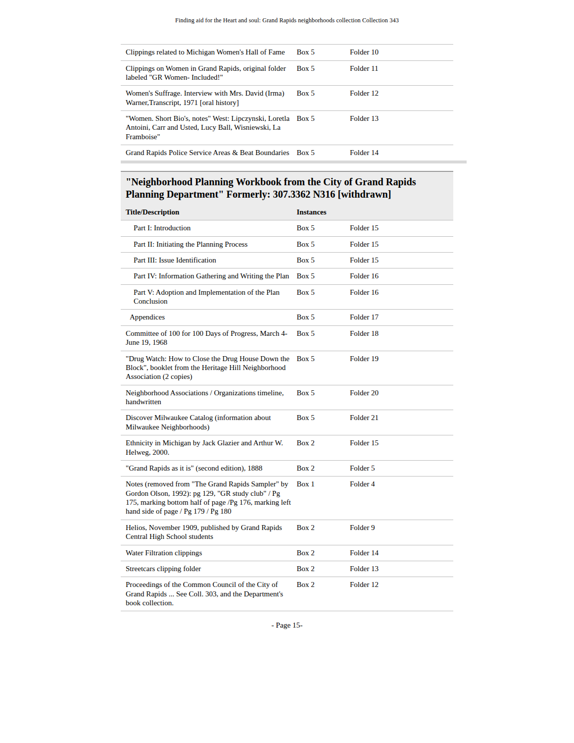Finding aid for the Heart and soul: Grand Rapids neighborhoods collection Collection 343
| Clippings related to Michigan Women's Hall of Fame | Box 5 | Folder 10 |
| Clippings on Women in Grand Rapids, original folder labeled "GR Women- Included!" | Box 5 | Folder 11 |
| Women's Suffrage. Interview with Mrs. David (Irma) Warner,Transcript, 1971 [oral history] | Box 5 | Folder 12 |
| "Women. Short Bio's, notes" West: Lipczynski, Loretla Antoini, Carr and Usted, Lucy Ball, Wisniewski, La Framboise" | Box 5 | Folder 13 |
| Grand Rapids Police Service Areas & Beat Boundaries | Box 5 | Folder 14 |
"Neighborhood Planning Workbook from the City of Grand Rapids Planning Department" Formerly: 307.3362 N316 [withdrawn]
| Title/Description | Instances |
| Part I: Introduction | Box 5 | Folder 15 |
| Part II: Initiating the Planning Process | Box 5 | Folder 15 |
| Part III: Issue Identification | Box 5 | Folder 15 |
| Part IV: Information Gathering and Writing the Plan | Box 5 | Folder 16 |
| Part V: Adoption and Implementation of the Plan Conclusion | Box 5 | Folder 16 |
| Appendices | Box 5 | Folder 17 |
| Committee of 100 for 100 Days of Progress, March 4- June 19, 1968 | Box 5 | Folder 18 |
| "Drug Watch: How to Close the Drug House Down the Block", booklet from the Heritage Hill Neighborhood Association (2 copies) | Box 5 | Folder 19 |
| Neighborhood Associations / Organizations timeline, handwritten | Box 5 | Folder 20 |
| Discover Milwaukee Catalog (information about Milwaukee Neighborhoods) | Box 5 | Folder 21 |
| Ethnicity in Michigan by Jack Glazier and Arthur W. Helweg, 2000. | Box 2 | Folder 15 |
| "Grand Rapids as it is" (second edition), 1888 | Box 2 | Folder 5 |
| Notes (removed from "The Grand Rapids Sampler" by Gordon Olson, 1992): pg 129, "GR study club" / Pg 175, marking bottom half of page /Pg 176, marking left hand side of page / Pg 179 / Pg 180 | Box 1 | Folder 4 |
| Helios, November 1909, published by Grand Rapids Central High School students | Box 2 | Folder 9 |
| Water Filtration clippings | Box 2 | Folder 14 |
| Streetcars clipping folder | Box 2 | Folder 13 |
| Proceedings of the Common Council of the City of Grand Rapids ... See Coll. 303, and the Department's book collection. | Box 2 | Folder 12 |
- Page 15-